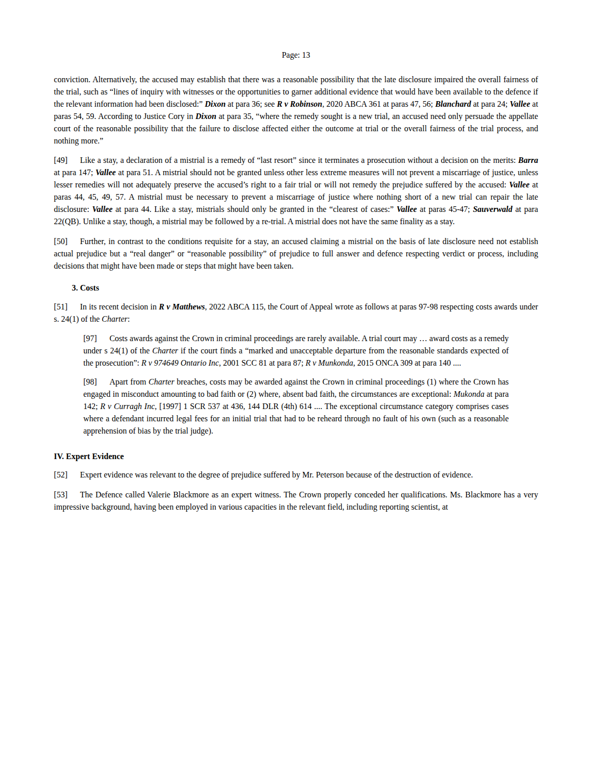Page: 13
conviction. Alternatively, the accused may establish that there was a reasonable possibility that the late disclosure impaired the overall fairness of the trial, such as “lines of inquiry with witnesses or the opportunities to garner additional evidence that would have been available to the defence if the relevant information had been disclosed:” Dixon at para 36; see R v Robinson, 2020 ABCA 361 at paras 47, 56; Blanchard at para 24; Vallee at paras 54, 59. According to Justice Cory in Dixon at para 35, “where the remedy sought is a new trial, an accused need only persuade the appellate court of the reasonable possibility that the failure to disclose affected either the outcome at trial or the overall fairness of the trial process, and nothing more.”
[49] Like a stay, a declaration of a mistrial is a remedy of “last resort” since it terminates a prosecution without a decision on the merits: Barra at para 147; Vallee at para 51. A mistrial should not be granted unless other less extreme measures will not prevent a miscarriage of justice, unless lesser remedies will not adequately preserve the accused’s right to a fair trial or will not remedy the prejudice suffered by the accused: Vallee at paras 44, 45, 49, 57. A mistrial must be necessary to prevent a miscarriage of justice where nothing short of a new trial can repair the late disclosure: Vallee at para 44. Like a stay, mistrials should only be granted in the “clearest of cases:” Vallee at paras 45-47; Sauverwald at para 22(QB). Unlike a stay, though, a mistrial may be followed by a re-trial. A mistrial does not have the same finality as a stay.
[50] Further, in contrast to the conditions requisite for a stay, an accused claiming a mistrial on the basis of late disclosure need not establish actual prejudice but a “real danger” or “reasonable possibility” of prejudice to full answer and defence respecting verdict or process, including decisions that might have been made or steps that might have been taken.
3. Costs
[51] In its recent decision in R v Matthews, 2022 ABCA 115, the Court of Appeal wrote as follows at paras 97-98 respecting costs awards under s. 24(1) of the Charter:
[97] Costs awards against the Crown in criminal proceedings are rarely available. A trial court may … award costs as a remedy under s 24(1) of the Charter if the court finds a “marked and unacceptable departure from the reasonable standards expected of the prosecution”: R v 974649 Ontario Inc, 2001 SCC 81 at para 87; R v Munkonda, 2015 ONCA 309 at para 140 ....
[98] Apart from Charter breaches, costs may be awarded against the Crown in criminal proceedings (1) where the Crown has engaged in misconduct amounting to bad faith or (2) where, absent bad faith, the circumstances are exceptional: Mukonda at para 142; R v Curragh Inc, [1997] 1 SCR 537 at 436, 144 DLR (4th) 614 .... The exceptional circumstance category comprises cases where a defendant incurred legal fees for an initial trial that had to be reheard through no fault of his own (such as a reasonable apprehension of bias by the trial judge).
IV. Expert Evidence
[52] Expert evidence was relevant to the degree of prejudice suffered by Mr. Peterson because of the destruction of evidence.
[53] The Defence called Valerie Blackmore as an expert witness. The Crown properly conceded her qualifications. Ms. Blackmore has a very impressive background, having been employed in various capacities in the relevant field, including reporting scientist, at